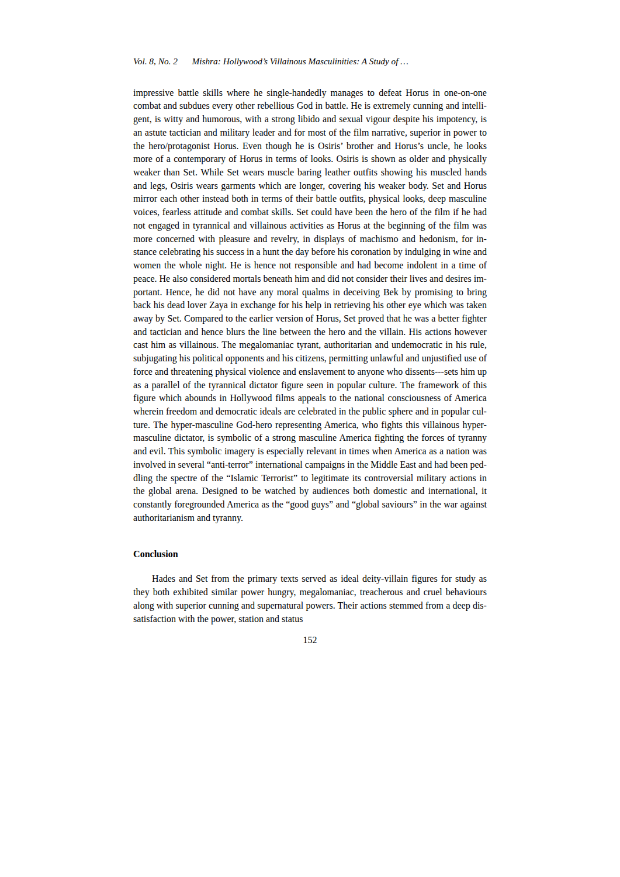Vol. 8, No. 2 Mishra: Hollywood’s Villainous Masculinities: A Study of …
impressive battle skills where he single-handedly manages to defeat Horus in one-on-one combat and subdues every other rebellious God in battle. He is extremely cunning and intelligent, is witty and humorous, with a strong libido and sexual vigour despite his impotency, is an astute tactician and military leader and for most of the film narrative, superior in power to the hero/protagonist Horus. Even though he is Osiris’ brother and Horus’s uncle, he looks more of a contemporary of Horus in terms of looks. Osiris is shown as older and physically weaker than Set. While Set wears muscle baring leather outfits showing his muscled hands and legs, Osiris wears garments which are longer, covering his weaker body. Set and Horus mirror each other instead both in terms of their battle outfits, physical looks, deep masculine voices, fearless attitude and combat skills. Set could have been the hero of the film if he had not engaged in tyrannical and villainous activities as Horus at the beginning of the film was more concerned with pleasure and revelry, in displays of machismo and hedonism, for instance celebrating his success in a hunt the day before his coronation by indulging in wine and women the whole night. He is hence not responsible and had become indolent in a time of peace. He also considered mortals beneath him and did not consider their lives and desires important. Hence, he did not have any moral qualms in deceiving Bek by promising to bring back his dead lover Zaya in exchange for his help in retrieving his other eye which was taken away by Set. Compared to the earlier version of Horus, Set proved that he was a better fighter and tactician and hence blurs the line between the hero and the villain. His actions however cast him as villainous. The megalomaniac tyrant, authoritarian and undemocratic in his rule, subjugating his political opponents and his citizens, permitting unlawful and unjustified use of force and threatening physical violence and enslavement to anyone who dissents---sets him up as a parallel of the tyrannical dictator figure seen in popular culture. The framework of this figure which abounds in Hollywood films appeals to the national consciousness of America wherein freedom and democratic ideals are celebrated in the public sphere and in popular culture. The hyper-masculine God-hero representing America, who fights this villainous hyper-masculine dictator, is symbolic of a strong masculine America fighting the forces of tyranny and evil. This symbolic imagery is especially relevant in times when America as a nation was involved in several “anti-terror” international campaigns in the Middle East and had been peddling the spectre of the “Islamic Terrorist” to legitimate its controversial military actions in the global arena. Designed to be watched by audiences both domestic and international, it constantly foregrounded America as the “good guys” and “global saviours” in the war against authoritarianism and tyranny.
Conclusion
Hades and Set from the primary texts served as ideal deity-villain figures for study as they both exhibited similar power hungry, megalomaniac, treacherous and cruel behaviours along with superior cunning and supernatural powers. Their actions stemmed from a deep dissatisfaction with the power, station and status
152